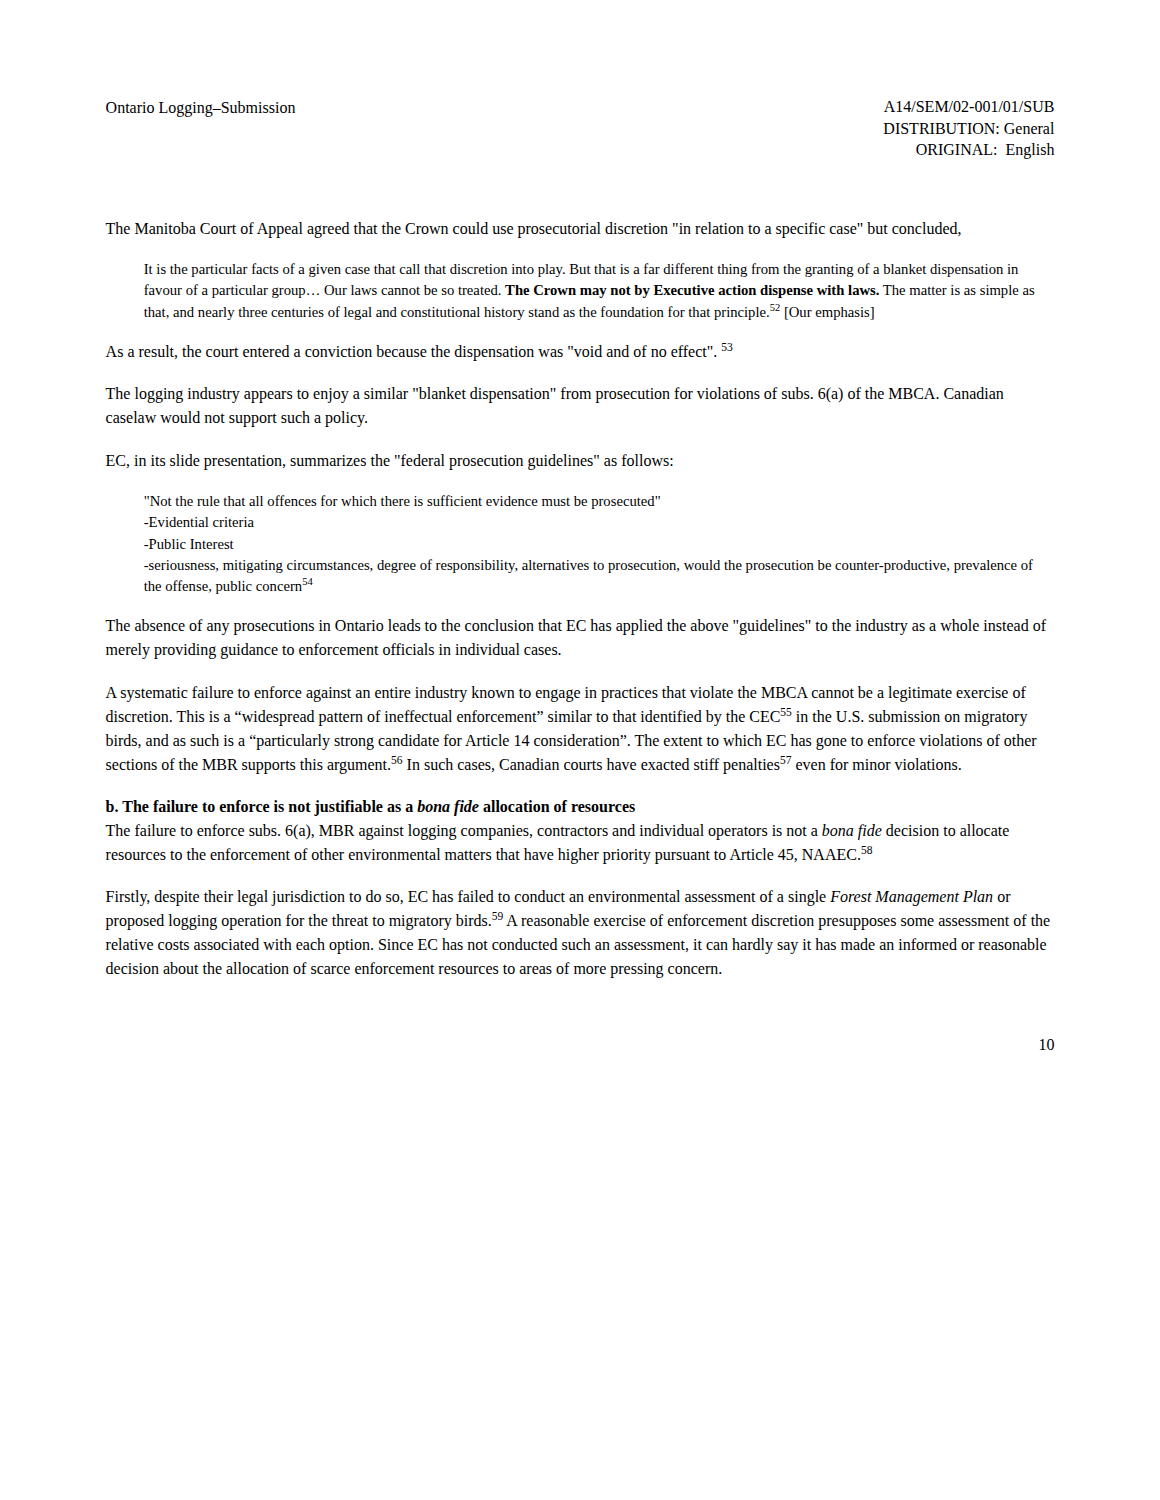Ontario Logging–Submission
A14/SEM/02-001/01/SUB
DISTRIBUTION: General
ORIGINAL: English
The Manitoba Court of Appeal agreed that the Crown could use prosecutorial discretion "in relation to a specific case" but concluded,
It is the particular facts of a given case that call that discretion into play. But that is a far different thing from the granting of a blanket dispensation in favour of a particular group… Our laws cannot be so treated. The Crown may not by Executive action dispense with laws. The matter is as simple as that, and nearly three centuries of legal and constitutional history stand as the foundation for that principle.52 [Our emphasis]
As a result, the court entered a conviction because the dispensation was "void and of no effect". 53
The logging industry appears to enjoy a similar "blanket dispensation" from prosecution for violations of subs. 6(a) of the MBCA. Canadian caselaw would not support such a policy.
EC, in its slide presentation, summarizes the "federal prosecution guidelines" as follows:
"Not the rule that all offences for which there is sufficient evidence must be prosecuted"
-Evidential criteria
-Public Interest
-seriousness, mitigating circumstances, degree of responsibility, alternatives to prosecution, would the prosecution be counter-productive, prevalence of the offense, public concern54
The absence of any prosecutions in Ontario leads to the conclusion that EC has applied the above "guidelines" to the industry as a whole instead of merely providing guidance to enforcement officials in individual cases.
A systematic failure to enforce against an entire industry known to engage in practices that violate the MBCA cannot be a legitimate exercise of discretion. This is a “widespread pattern of ineffectual enforcement” similar to that identified by the CEC55 in the U.S. submission on migratory birds, and as such is a “particularly strong candidate for Article 14 consideration”. The extent to which EC has gone to enforce violations of other sections of the MBR supports this argument.56 In such cases, Canadian courts have exacted stiff penalties57 even for minor violations.
b. The failure to enforce is not justifiable as a bona fide allocation of resources
The failure to enforce subs. 6(a), MBR against logging companies, contractors and individual operators is not a bona fide decision to allocate resources to the enforcement of other environmental matters that have higher priority pursuant to Article 45, NAAEC.58
Firstly, despite their legal jurisdiction to do so, EC has failed to conduct an environmental assessment of a single Forest Management Plan or proposed logging operation for the threat to migratory birds.59 A reasonable exercise of enforcement discretion presupposes some assessment of the relative costs associated with each option. Since EC has not conducted such an assessment, it can hardly say it has made an informed or reasonable decision about the allocation of scarce enforcement resources to areas of more pressing concern.
10